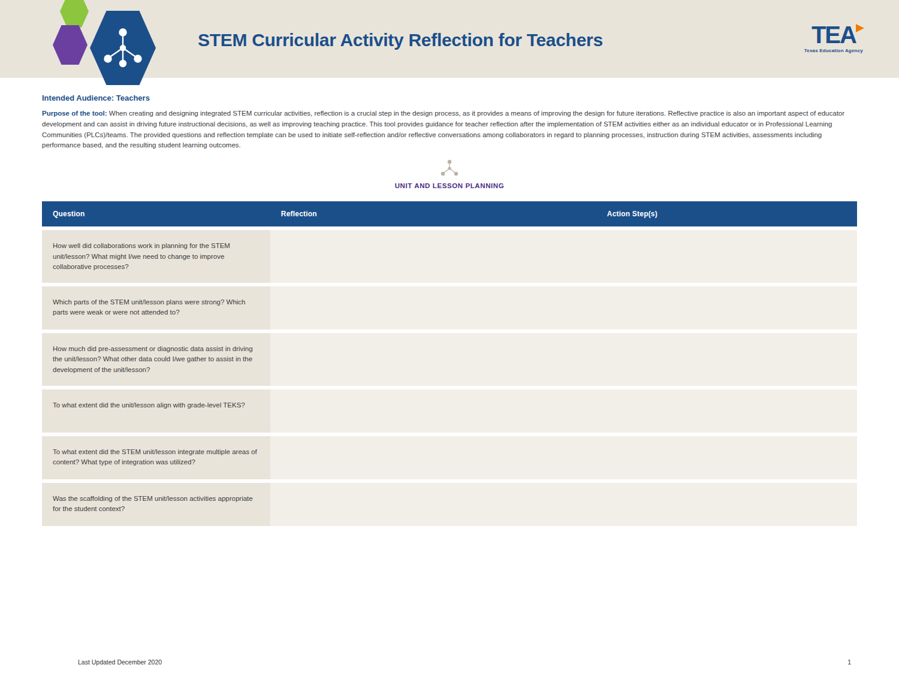STEM Curricular Activity Reflection for Teachers
TEA
Texas Education Agency
Intended Audience: Teachers
Purpose of the tool: When creating and designing integrated STEM curricular activities, reflection is a crucial step in the design process, as it provides a means of improving the design for future iterations. Reflective practice is also an important aspect of educator development and can assist in driving future instructional decisions, as well as improving teaching practice. This tool provides guidance for teacher reflection after the implementation of STEM activities either as an individual educator or in Professional Learning Communities (PLCs)/teams. The provided questions and reflection template can be used to initiate self-reflection and/or reflective conversations among collaborators in regard to planning processes, instruction during STEM activities, assessments including performance based, and the resulting student learning outcomes.
UNIT AND LESSON PLANNING
| Question | Reflection | Action Step(s) |
| --- | --- | --- |
| How well did collaborations work in planning for the STEM unit/lesson? What might I/we need to change to improve collaborative processes? | | |
| Which parts of the STEM unit/lesson plans were strong? Which parts were weak or were not attended to? | | |
| How much did pre-assessment or diagnostic data assist in driving the unit/lesson? What other data could I/we gather to assist in the development of the unit/lesson? | | |
| To what extent did the unit/lesson align with grade-level TEKS? | | |
| To what extent did the STEM unit/lesson integrate multiple areas of content? What type of integration was utilized? | | |
| Was the scaffolding of the STEM unit/lesson activities appropriate for the student context? | | |
Last Updated December 2020
1